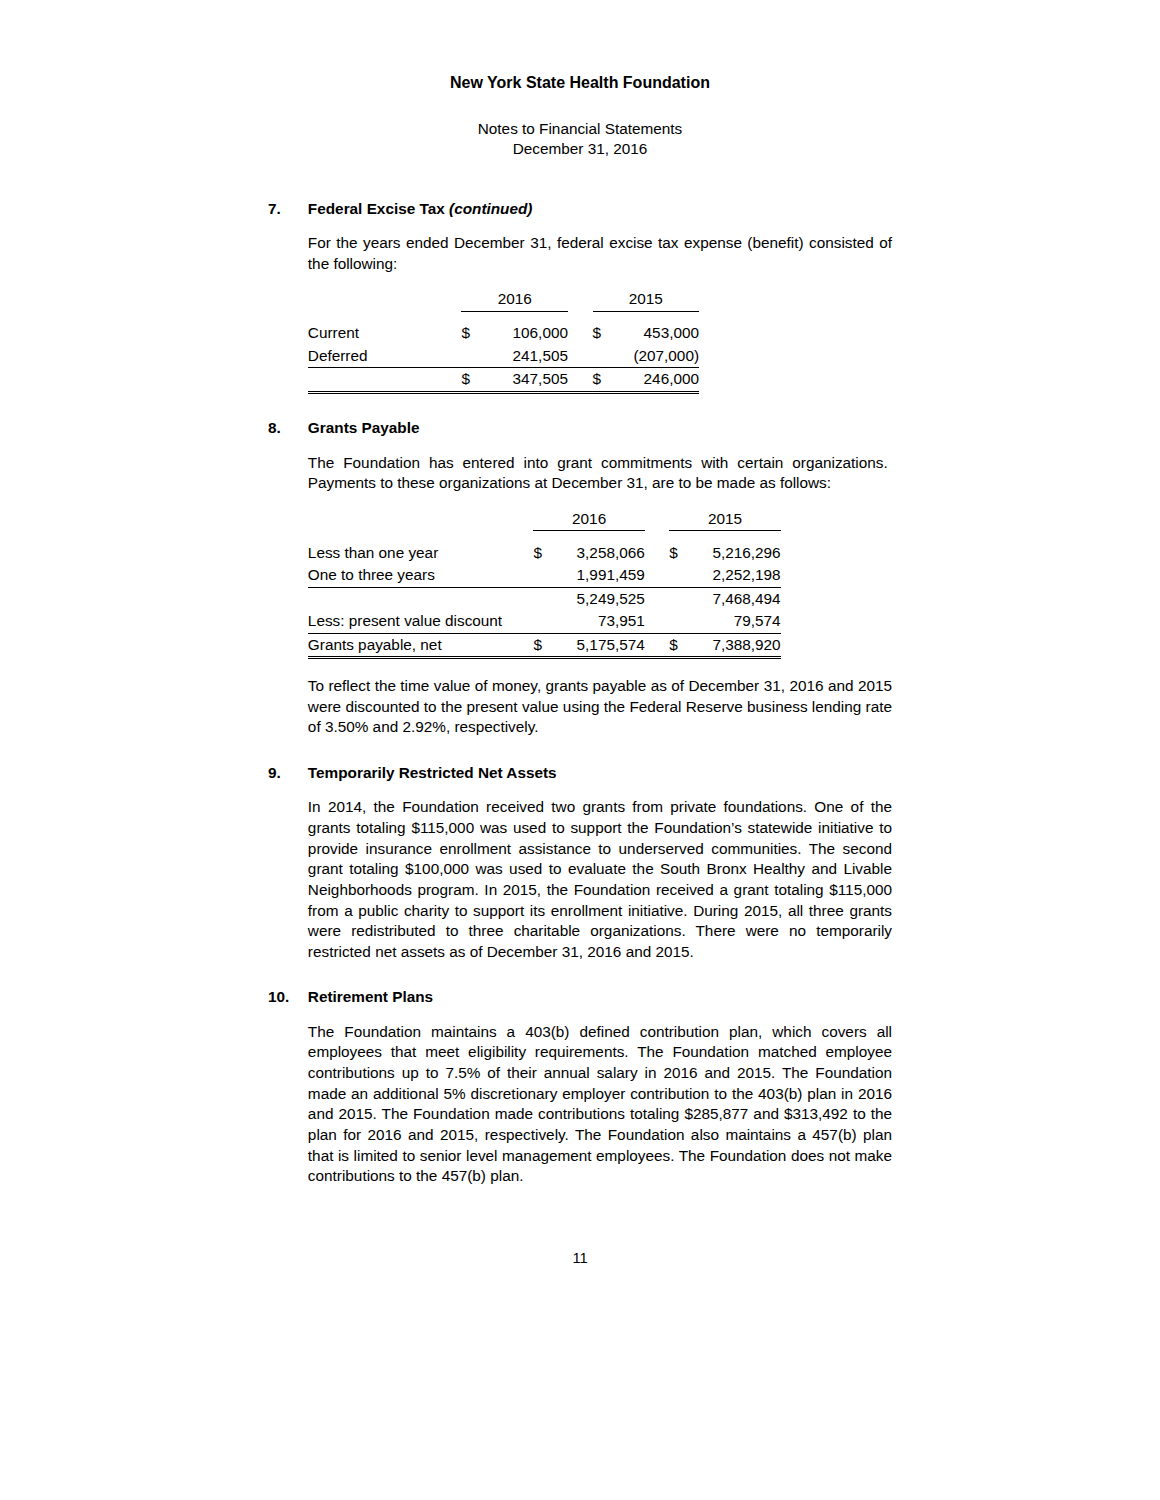New York State Health Foundation
Notes to Financial Statements
December 31, 2016
7.
Federal Excise Tax (continued)
For the years ended December 31, federal excise tax expense (benefit) consisted of the following:
| | 2016 | | 2015 |
| Current | $ | 106,000 | | $ | 453,000 |
| Deferred | | 241,505 | | | (207,000) |
| | $ | 347,505 | | $ | 246,000 |
8.
Grants Payable
The Foundation has entered into grant commitments with certain organizations. Payments to these organizations at December 31, are to be made as follows:
| | 2016 | | 2015 |
| Less than one year | $ | 3,258,066 | | $ | 5,216,296 |
| One to three years | | 1,991,459 | | | 2,252,198 |
| | | 5,249,525 | | | 7,468,494 |
| Less: present value discount | | 73,951 | | | 79,574 |
| Grants payable, net | $ | 5,175,574 | | $ | 7,388,920 |
To reflect the time value of money, grants payable as of December 31, 2016 and 2015 were discounted to the present value using the Federal Reserve business lending rate of 3.50% and 2.92%, respectively.
9.
Temporarily Restricted Net Assets
In 2014, the Foundation received two grants from private foundations. One of the grants totaling $115,000 was used to support the Foundation’s statewide initiative to provide insurance enrollment assistance to underserved communities. The second grant totaling $100,000 was used to evaluate the South Bronx Healthy and Livable Neighborhoods program. In 2015, the Foundation received a grant totaling $115,000 from a public charity to support its enrollment initiative. During 2015, all three grants were redistributed to three charitable organizations. There were no temporarily restricted net assets as of December 31, 2016 and 2015.
10.
Retirement Plans
The Foundation maintains a 403(b) defined contribution plan, which covers all employees that meet eligibility requirements. The Foundation matched employee contributions up to 7.5% of their annual salary in 2016 and 2015. The Foundation made an additional 5% discretionary employer contribution to the 403(b) plan in 2016 and 2015. The Foundation made contributions totaling $285,877 and $313,492 to the plan for 2016 and 2015, respectively. The Foundation also maintains a 457(b) plan that is limited to senior level management employees. The Foundation does not make contributions to the 457(b) plan.
11